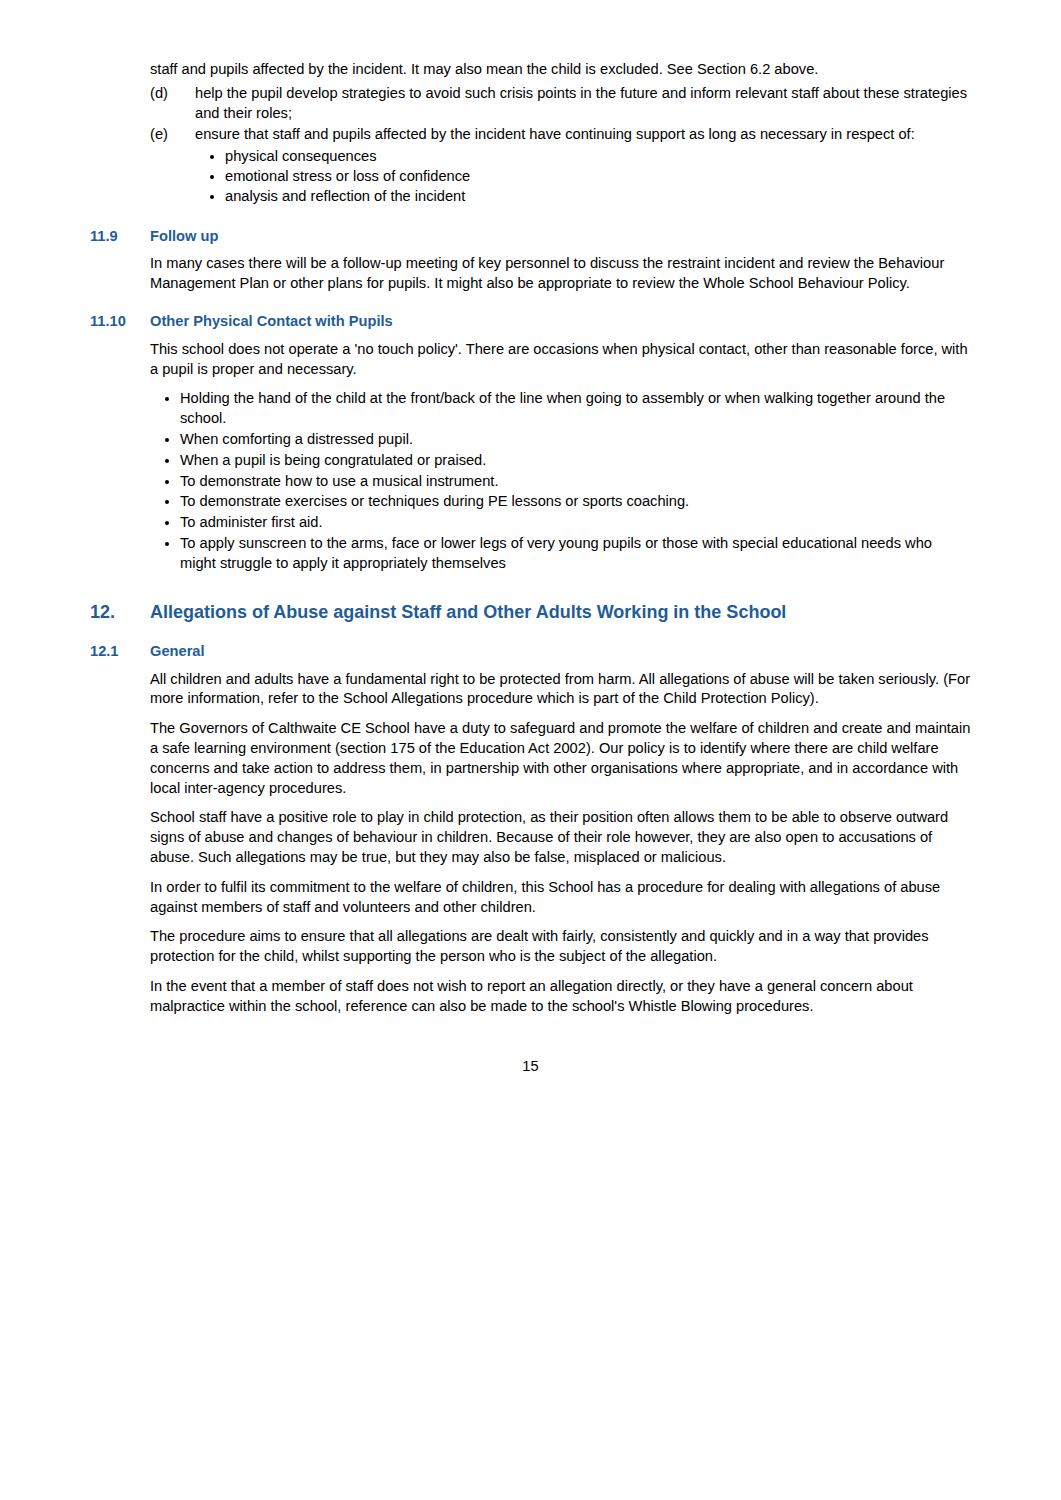staff and pupils affected by the incident. It may also mean the child is excluded. See Section 6.2 above.
(d)
help the pupil develop strategies to avoid such crisis points in the future and inform relevant staff about these strategies and their roles;
(e)
ensure that staff and pupils affected by the incident have continuing support as long as necessary in respect of:
physical consequences
emotional stress or loss of confidence
analysis and reflection of the incident
11.9 Follow up
In many cases there will be a follow-up meeting of key personnel to discuss the restraint incident and review the Behaviour Management Plan or other plans for pupils. It might also be appropriate to review the Whole School Behaviour Policy.
11.10 Other Physical Contact with Pupils
This school does not operate a 'no touch policy'. There are occasions when physical contact, other than reasonable force, with a pupil is proper and necessary.
Holding the hand of the child at the front/back of the line when going to assembly or when walking together around the school.
When comforting a distressed pupil.
When a pupil is being congratulated or praised.
To demonstrate how to use a musical instrument.
To demonstrate exercises or techniques during PE lessons or sports coaching.
To administer first aid.
To apply sunscreen to the arms, face or lower legs of very young pupils or those with special educational needs who might struggle to apply it appropriately themselves
12. Allegations of Abuse against Staff and Other Adults Working in the School
12.1 General
All children and adults have a fundamental right to be protected from harm. All allegations of abuse will be taken seriously. (For more information, refer to the School Allegations procedure which is part of the Child Protection Policy).
The Governors of Calthwaite CE School have a duty to safeguard and promote the welfare of children and create and maintain a safe learning environment (section 175 of the Education Act 2002). Our policy is to identify where there are child welfare concerns and take action to address them, in partnership with other organisations where appropriate, and in accordance with local inter-agency procedures.
School staff have a positive role to play in child protection, as their position often allows them to be able to observe outward signs of abuse and changes of behaviour in children. Because of their role however, they are also open to accusations of abuse. Such allegations may be true, but they may also be false, misplaced or malicious.
In order to fulfil its commitment to the welfare of children, this School has a procedure for dealing with allegations of abuse against members of staff and volunteers and other children.
The procedure aims to ensure that all allegations are dealt with fairly, consistently and quickly and in a way that provides protection for the child, whilst supporting the person who is the subject of the allegation.
In the event that a member of staff does not wish to report an allegation directly, or they have a general concern about malpractice within the school, reference can also be made to the school's Whistle Blowing procedures.
15